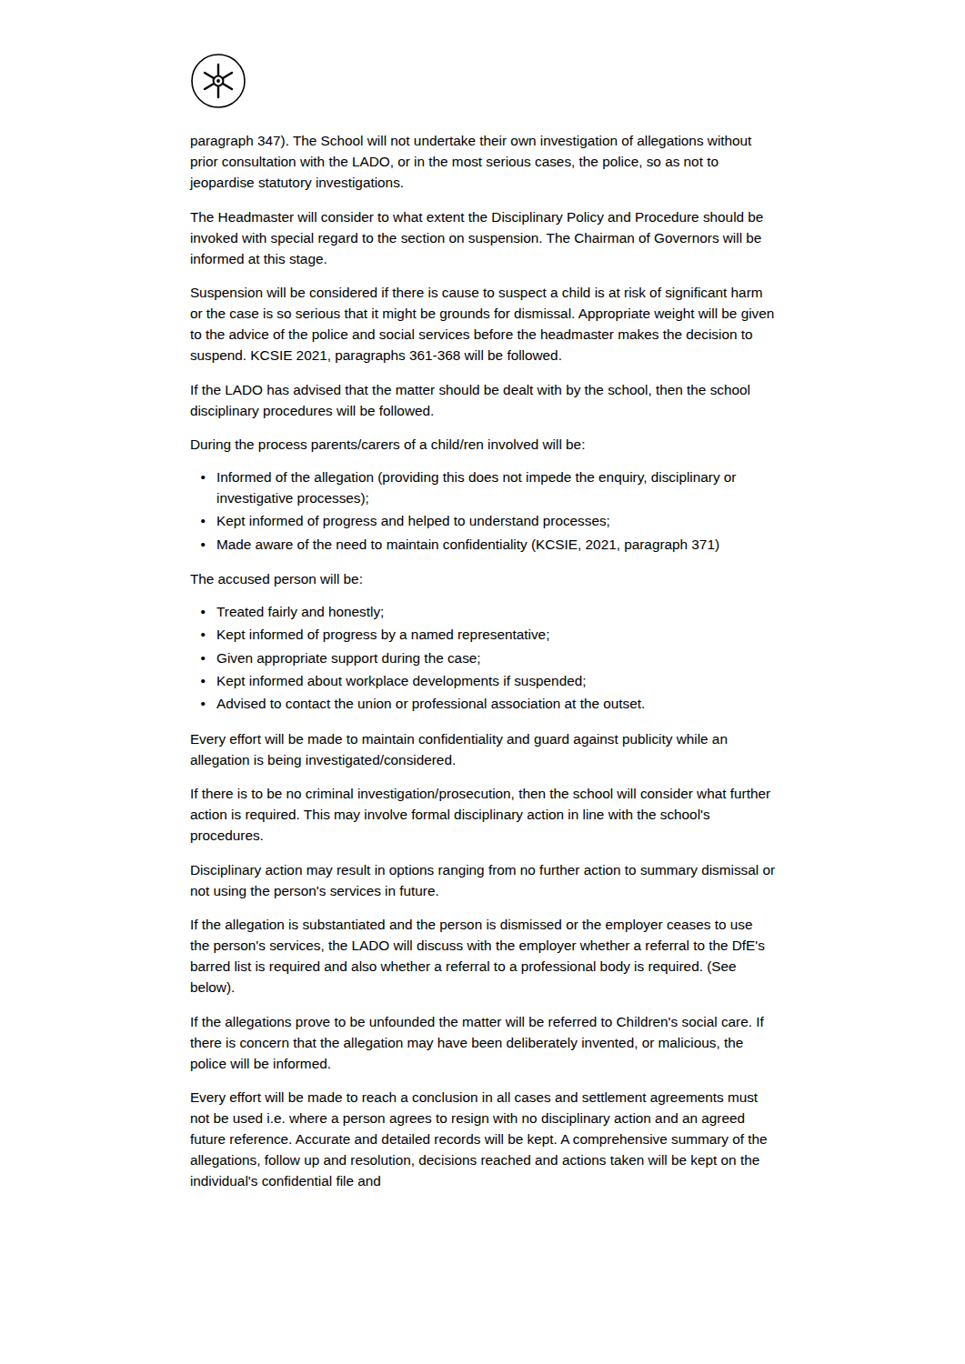paragraph 347). The School will not undertake their own investigation of allegations without prior consultation with the LADO, or in the most serious cases, the police, so as not to jeopardise statutory investigations.
The Headmaster will consider to what extent the Disciplinary Policy and Procedure should be invoked with special regard to the section on suspension. The Chairman of Governors will be informed at this stage.
Suspension will be considered if there is cause to suspect a child is at risk of significant harm or the case is so serious that it might be grounds for dismissal. Appropriate weight will be given to the advice of the police and social services before the headmaster makes the decision to suspend. KCSIE 2021, paragraphs 361-368 will be followed.
If the LADO has advised that the matter should be dealt with by the school, then the school disciplinary procedures will be followed.
During the process parents/carers of a child/ren involved will be:
Informed of the allegation (providing this does not impede the enquiry, disciplinary or investigative processes);
Kept informed of progress and helped to understand processes;
Made aware of the need to maintain confidentiality (KCSIE, 2021, paragraph 371)
The accused person will be:
Treated fairly and honestly;
Kept informed of progress by a named representative;
Given appropriate support during the case;
Kept informed about workplace developments if suspended;
Advised to contact the union or professional association at the outset.
Every effort will be made to maintain confidentiality and guard against publicity while an allegation is being investigated/considered.
If there is to be no criminal investigation/prosecution, then the school will consider what further action is required. This may involve formal disciplinary action in line with the school's procedures.
Disciplinary action may result in options ranging from no further action to summary dismissal or not using the person's services in future.
If the allegation is substantiated and the person is dismissed or the employer ceases to use the person's services, the LADO will discuss with the employer whether a referral to the DfE's barred list is required and also whether a referral to a professional body is required. (See below).
If the allegations prove to be unfounded the matter will be referred to Children's social care. If there is concern that the allegation may have been deliberately invented, or malicious, the police will be informed.
Every effort will be made to reach a conclusion in all cases and settlement agreements must not be used i.e. where a person agrees to resign with no disciplinary action and an agreed future reference. Accurate and detailed records will be kept. A comprehensive summary of the allegations, follow up and resolution, decisions reached and actions taken will be kept on the individual's confidential file and